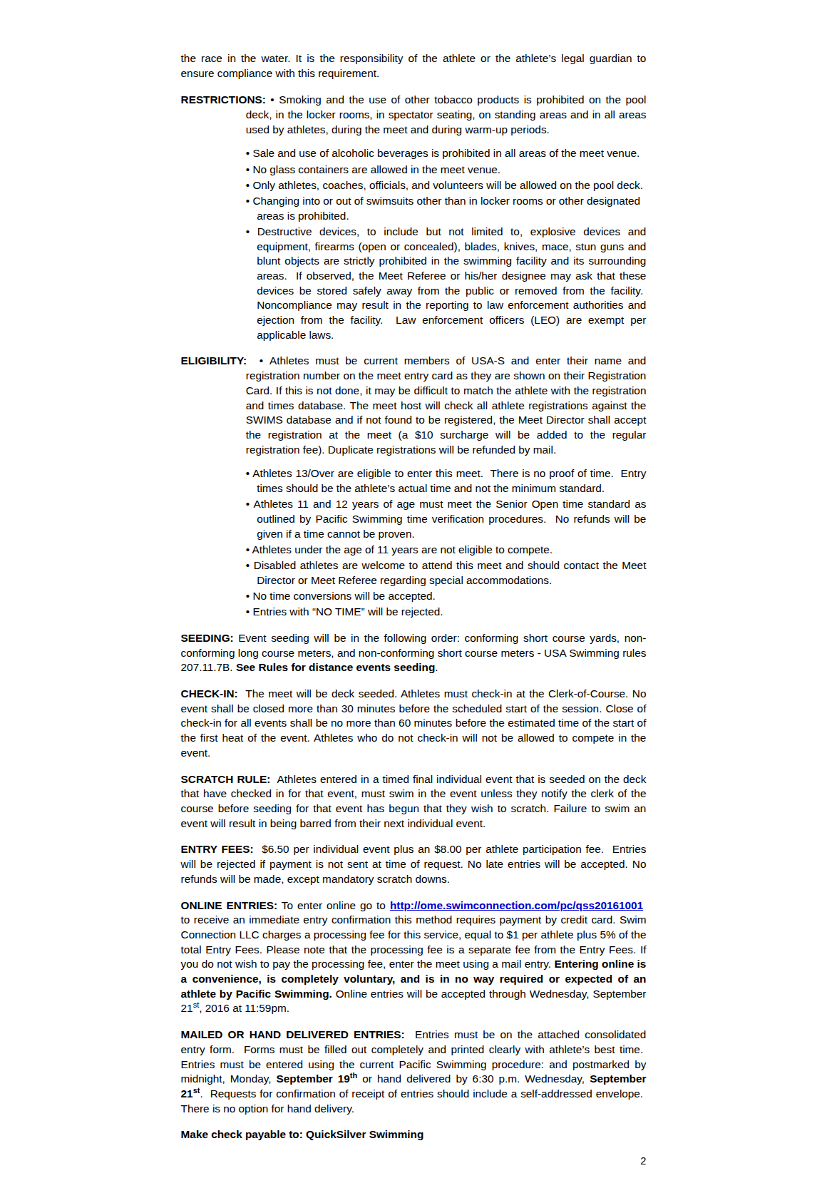the race in the water. It is the responsibility of the athlete or the athlete’s legal guardian to ensure compliance with this requirement.
RESTRICTIONS: • Smoking and the use of other tobacco products is prohibited on the pool deck, in the locker rooms, in spectator seating, on standing areas and in all areas used by athletes, during the meet and during warm-up periods.
• Sale and use of alcoholic beverages is prohibited in all areas of the meet venue.
• No glass containers are allowed in the meet venue.
• Only athletes, coaches, officials, and volunteers will be allowed on the pool deck.
• Changing into or out of swimsuits other than in locker rooms or other designated areas is prohibited.
• Destructive devices, to include but not limited to, explosive devices and equipment, firearms (open or concealed), blades, knives, mace, stun guns and blunt objects are strictly prohibited in the swimming facility and its surrounding areas. If observed, the Meet Referee or his/her designee may ask that these devices be stored safely away from the public or removed from the facility. Noncompliance may result in the reporting to law enforcement authorities and ejection from the facility. Law enforcement officers (LEO) are exempt per applicable laws.
ELIGIBILITY: • Athletes must be current members of USA-S and enter their name and registration number on the meet entry card as they are shown on their Registration Card. If this is not done, it may be difficult to match the athlete with the registration and times database. The meet host will check all athlete registrations against the SWIMS database and if not found to be registered, the Meet Director shall accept the registration at the meet (a $10 surcharge will be added to the regular registration fee). Duplicate registrations will be refunded by mail.
• Athletes 13/Over are eligible to enter this meet. There is no proof of time. Entry times should be the athlete’s actual time and not the minimum standard.
• Athletes 11 and 12 years of age must meet the Senior Open time standard as outlined by Pacific Swimming time verification procedures. No refunds will be given if a time cannot be proven.
• Athletes under the age of 11 years are not eligible to compete.
• Disabled athletes are welcome to attend this meet and should contact the Meet Director or Meet Referee regarding special accommodations.
• No time conversions will be accepted.
• Entries with “NO TIME” will be rejected.
SEEDING: Event seeding will be in the following order: conforming short course yards, non-conforming long course meters, and non-conforming short course meters - USA Swimming rules 207.11.7B. See Rules for distance events seeding.
CHECK-IN: The meet will be deck seeded. Athletes must check-in at the Clerk-of-Course. No event shall be closed more than 30 minutes before the scheduled start of the session. Close of check-in for all events shall be no more than 60 minutes before the estimated time of the start of the first heat of the event. Athletes who do not check-in will not be allowed to compete in the event.
SCRATCH RULE: Athletes entered in a timed final individual event that is seeded on the deck that have checked in for that event, must swim in the event unless they notify the clerk of the course before seeding for that event has begun that they wish to scratch. Failure to swim an event will result in being barred from their next individual event.
ENTRY FEES: $6.50 per individual event plus an $8.00 per athlete participation fee. Entries will be rejected if payment is not sent at time of request. No late entries will be accepted. No refunds will be made, except mandatory scratch downs.
ONLINE ENTRIES: To enter online go to http://ome.swimconnection.com/pc/qss20161001 to receive an immediate entry confirmation this method requires payment by credit card. Swim Connection LLC charges a processing fee for this service, equal to $1 per athlete plus 5% of the total Entry Fees. Please note that the processing fee is a separate fee from the Entry Fees. If you do not wish to pay the processing fee, enter the meet using a mail entry. Entering online is a convenience, is completely voluntary, and is in no way required or expected of an athlete by Pacific Swimming. Online entries will be accepted through Wednesday, September 21st, 2016 at 11:59pm.
MAILED OR HAND DELIVERED ENTRIES: Entries must be on the attached consolidated entry form. Forms must be filled out completely and printed clearly with athlete’s best time. Entries must be entered using the current Pacific Swimming procedure: and postmarked by midnight, Monday, September 19th or hand delivered by 6:30 p.m. Wednesday, September 21st. Requests for confirmation of receipt of entries should include a self-addressed envelope. There is no option for hand delivery.
Make check payable to: QuickSilver Swimming
2